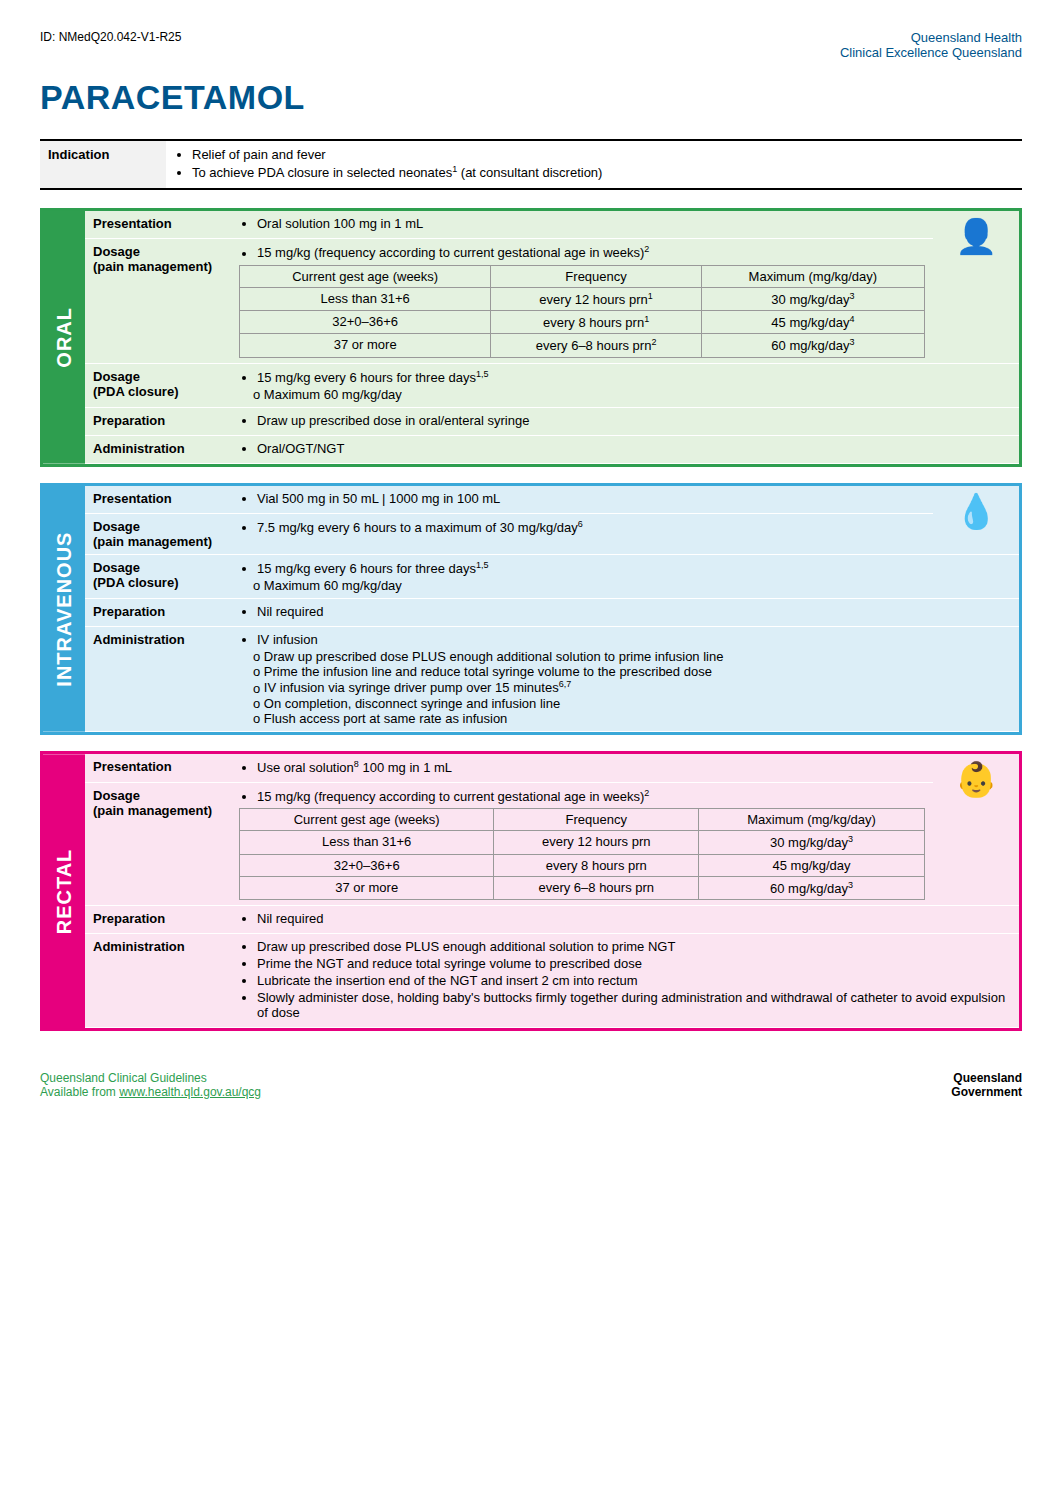ID: NMedQ20.042-V1-R25
Queensland Health
Clinical Excellence Queensland
PARACETAMOL
| Indication | Relief of pain and fever To achieve PDA closure in selected neonates 1 (at consultant discretion) |
ORAL
| Presentation | Oral solution 100 mg in 1 mL | 👤 |
| Dosage (pain management) | 15 mg/kg (frequency according to current gestational age in weeks) 2 / Current gest age (weeks) / Frequency / Maximum (mg/kg/day) / / --- / --- / --- / / Less than 31+6 / every 12 hours prn 1 / 30 mg/kg/day 3 / / 32+0–36+6 / every 8 hours prn 1 / 45 mg/kg/day 4 / / 37 or more / every 6–8 hours prn 2 / 60 mg/kg/day 3 / |
| Dosage (PDA closure) | 15 mg/kg every 6 hours for three days 1,5 Maximum 60 mg/kg/day |
| Preparation | Draw up prescribed dose in oral/enteral syringe |
| Administration | Oral/OGT/NGT |
INTRAVENOUS
| Presentation | Vial 500 mg in 50 mL / 1000 mg in 100 mL | 💧 |
| Dosage (pain management) | 7.5 mg/kg every 6 hours to a maximum of 30 mg/kg/day 6 |
| Dosage (PDA closure) | 15 mg/kg every 6 hours for three days 1,5 Maximum 60 mg/kg/day |
| Preparation | Nil required |
| Administration | IV infusion Draw up prescribed dose PLUS enough additional solution to prime infusion line Prime the infusion line and reduce total syringe volume to the prescribed dose IV infusion via syringe driver pump over 15 minutes 6,7 On completion, disconnect syringe and infusion line Flush access port at same rate as infusion |
RECTAL
| Presentation | Use oral solution 8 100 mg in 1 mL | 👶 |
| Dosage (pain management) | 15 mg/kg (frequency according to current gestational age in weeks) 2 / Current gest age (weeks) / Frequency / Maximum (mg/kg/day) / / --- / --- / --- / / Less than 31+6 / every 12 hours prn / 30 mg/kg/day 3 / / 32+0–36+6 / every 8 hours prn / 45 mg/kg/day / / 37 or more / every 6–8 hours prn / 60 mg/kg/day 3 / |
| Preparation | Nil required |
| Administration | Draw up prescribed dose PLUS enough additional solution to prime NGT Prime the NGT and reduce total syringe volume to prescribed dose Lubricate the insertion end of the NGT and insert 2 cm into rectum Slowly administer dose, holding baby's buttocks firmly together during administration and withdrawal of catheter to avoid expulsion of dose |
Queensland Clinical Guidelines
Available from www.health.qld.gov.au/qcg
Queensland
Government